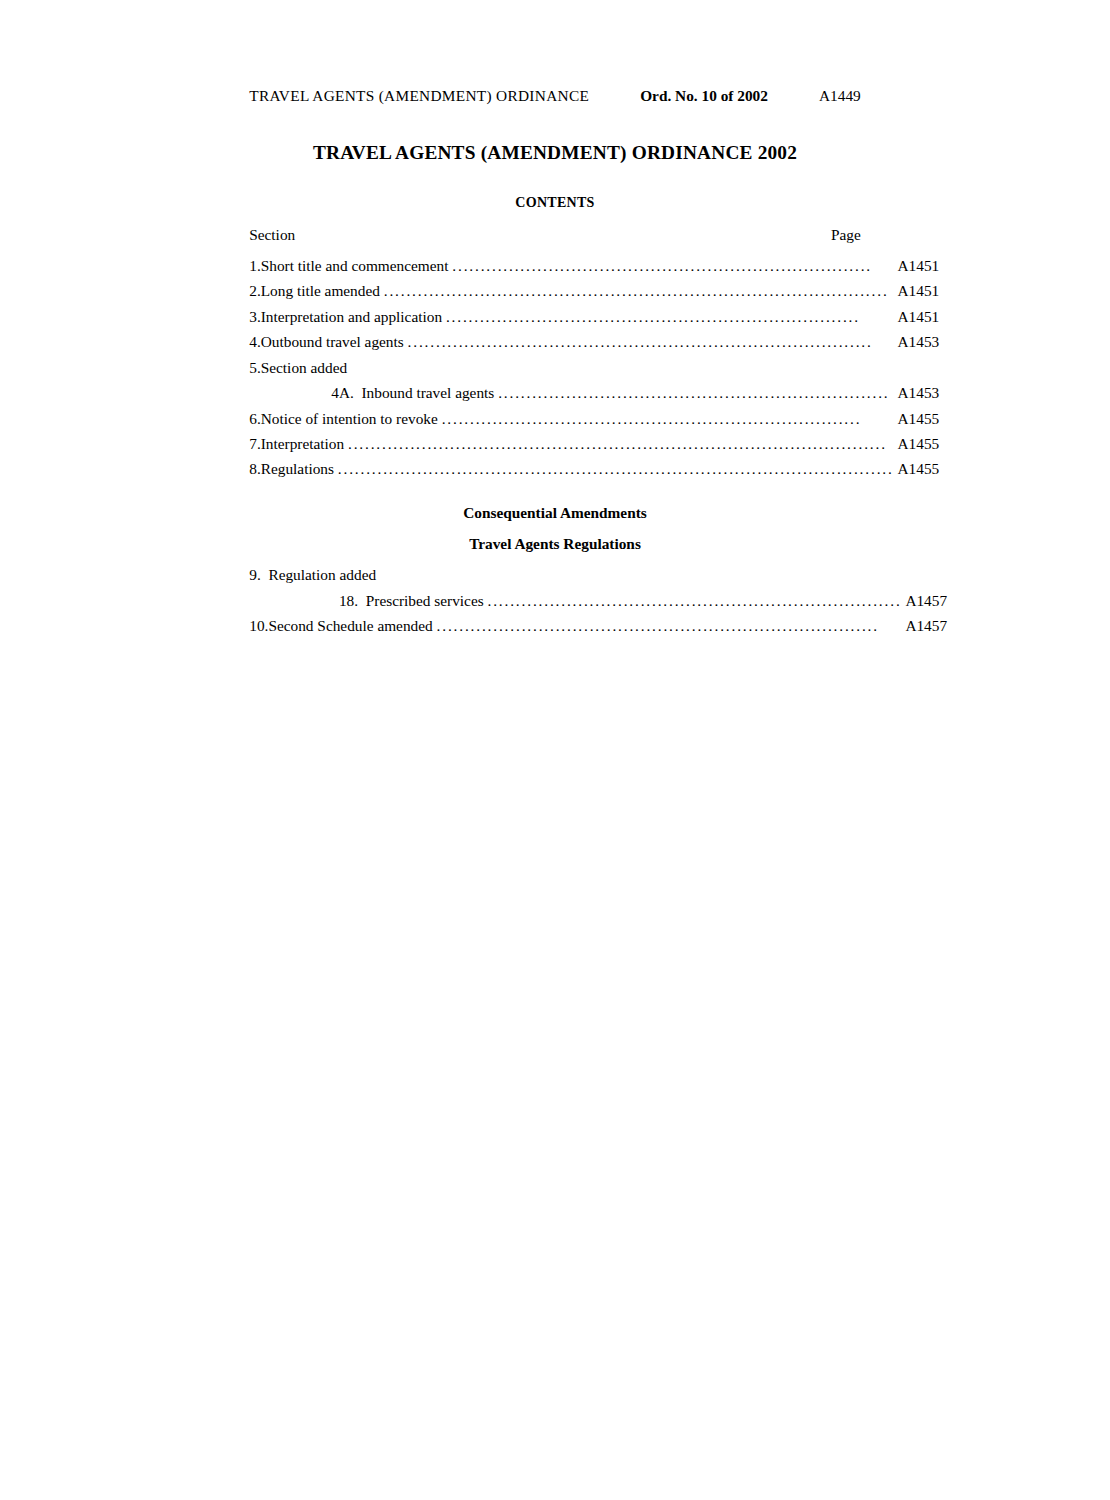TRAVEL AGENTS (AMENDMENT) ORDINANCE
Ord. No. 10 of 2002
A1449
TRAVEL AGENTS (AMENDMENT) ORDINANCE 2002
CONTENTS
Section
Page
| 1. | Short title and commencement .......................................................................... | A1451 |
| 2. | Long title amended ......................................................................................... | A1451 |
| 3. | Interpretation and application ......................................................................... | A1451 |
| 4. | Outbound travel agents .................................................................................. | A1453 |
| 5. | Section added | |
| | 4A. Inbound travel agents ..................................................................... | A1453 |
| 6. | Notice of intention to revoke .......................................................................... | A1455 |
| 7. | Interpretation ............................................................................................... | A1455 |
| 8. | Regulations .................................................................................................. | A1455 |
Consequential Amendments
Travel Agents Regulations
| 9. | Regulation added | |
| | 18. Prescribed services ......................................................................... | A1457 |
| 10. | Second Schedule amended .............................................................................. | A1457 |